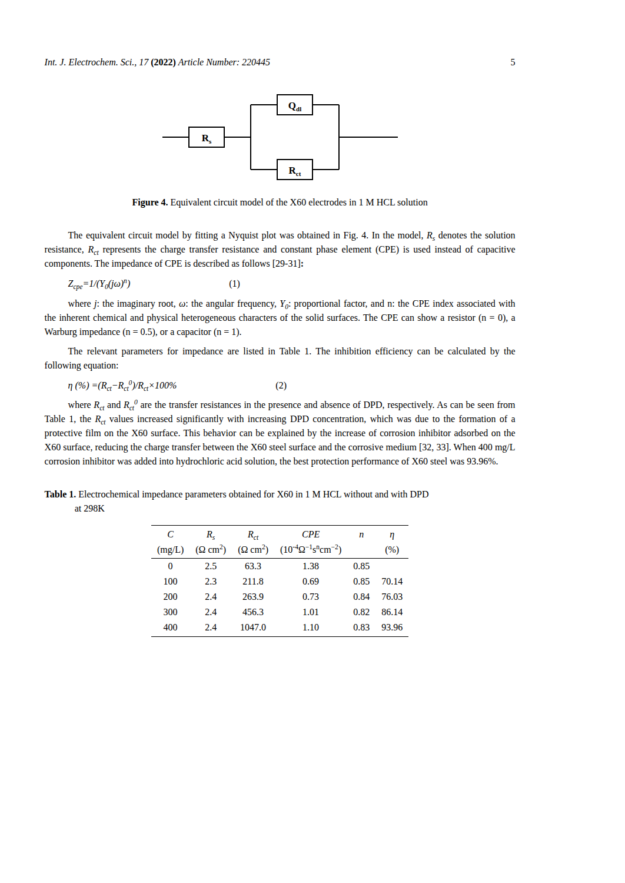Int. J. Electrochem. Sci., 17 (2022) Article Number: 220445
5
Rs Qdl Rct
Figure 4. Equivalent circuit model of the X60 electrodes in 1 M HCL solution
The equivalent circuit model by fitting a Nyquist plot was obtained in Fig. 4. In the model, Rs denotes the solution resistance, Rct represents the charge transfer resistance and constant phase element (CPE) is used instead of capacitive components. The impedance of CPE is described as follows [29-31]:
Zcpe=1/(Y0(jω)n)(1)
where j: the imaginary root, ω: the angular frequency, Y0: proportional factor, and n: the CPE index associated with the inherent chemical and physical heterogeneous characters of the solid surfaces. The CPE can show a resistor (n = 0), a Warburg impedance (n = 0.5), or a capacitor (n = 1).
The relevant parameters for impedance are listed in Table 1. The inhibition efficiency can be calculated by the following equation:
η (%) =(Rct−Rct0)/Rct×100%(2)
where Rct and Rct0 are the transfer resistances in the presence and absence of DPD, respectively. As can be seen from Table 1, the Rct values increased significantly with increasing DPD concentration, which was due to the formation of a protective film on the X60 surface. This behavior can be explained by the increase of corrosion inhibitor adsorbed on the X60 surface, reducing the charge transfer between the X60 steel surface and the corrosive medium [32, 33]. When 400 mg/L corrosion inhibitor was added into hydrochloric acid solution, the best protection performance of X60 steel was 93.96%.
Table 1. Electrochemical impedance parameters obtained for X60 in 1 M HCL without and with DPDat 298K
| C | R s | R ct | CPE | n | η |
| --- | --- | --- | --- | --- | --- |
| (mg/L) | (Ω cm 2 ) | (Ω cm 2 ) | (10 -4 Ω −1 s n cm −2 ) | | (%) |
| 0 | 2.5 | 63.3 | 1.38 | 0.85 | |
| 100 | 2.3 | 211.8 | 0.69 | 0.85 | 70.14 |
| 200 | 2.4 | 263.9 | 0.73 | 0.84 | 76.03 |
| 300 | 2.4 | 456.3 | 1.01 | 0.82 | 86.14 |
| 400 | 2.4 | 1047.0 | 1.10 | 0.83 | 93.96 |